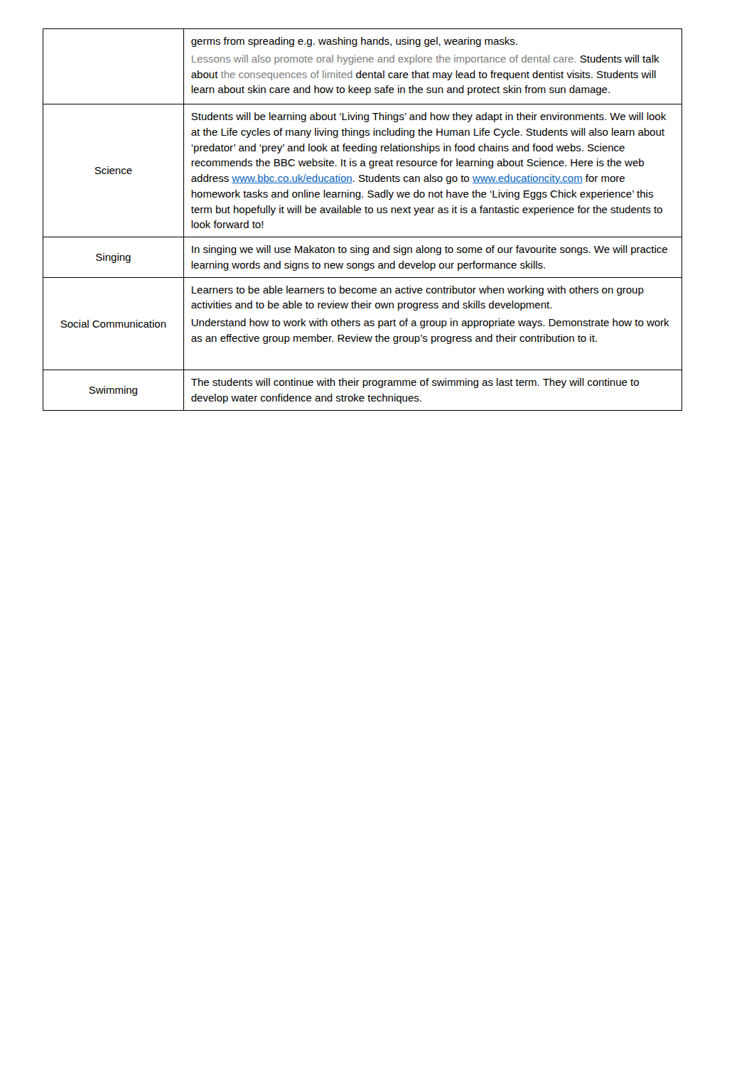| | germs from spreading e.g. washing hands, using gel, wearing masks. Lessons will also promote oral hygiene and explore the importance of dental care. Students will talk about the consequences of limited dental care that may lead to frequent dentist visits. Students will learn about skin care and how to keep safe in the sun and protect skin from sun damage. |
| Science | Students will be learning about ‘Living Things’ and how they adapt in their environments. We will look at the Life cycles of many living things including the Human Life Cycle. Students will also learn about ‘predator’ and ‘prey’ and look at feeding relationships in food chains and food webs. Science recommends the BBC website. It is a great resource for learning about Science. Here is the web address www.bbc.co.uk/education . Students can also go to www.educationcity.com for more homework tasks and online learning. Sadly we do not have the ‘Living Eggs Chick experience’ this term but hopefully it will be available to us next year as it is a fantastic experience for the students to look forward to! |
| Singing | In singing we will use Makaton to sing and sign along to some of our favourite songs. We will practice learning words and signs to new songs and develop our performance skills. |
| Social Communication | Learners to be able learners to become an active contributor when working with others on group activities and to be able to review their own progress and skills development. Understand how to work with others as part of a group in appropriate ways. Demonstrate how to work as an effective group member. Review the group’s progress and their contribution to it. |
| Swimming | The students will continue with their programme of swimming as last term. They will continue to develop water confidence and stroke techniques. |